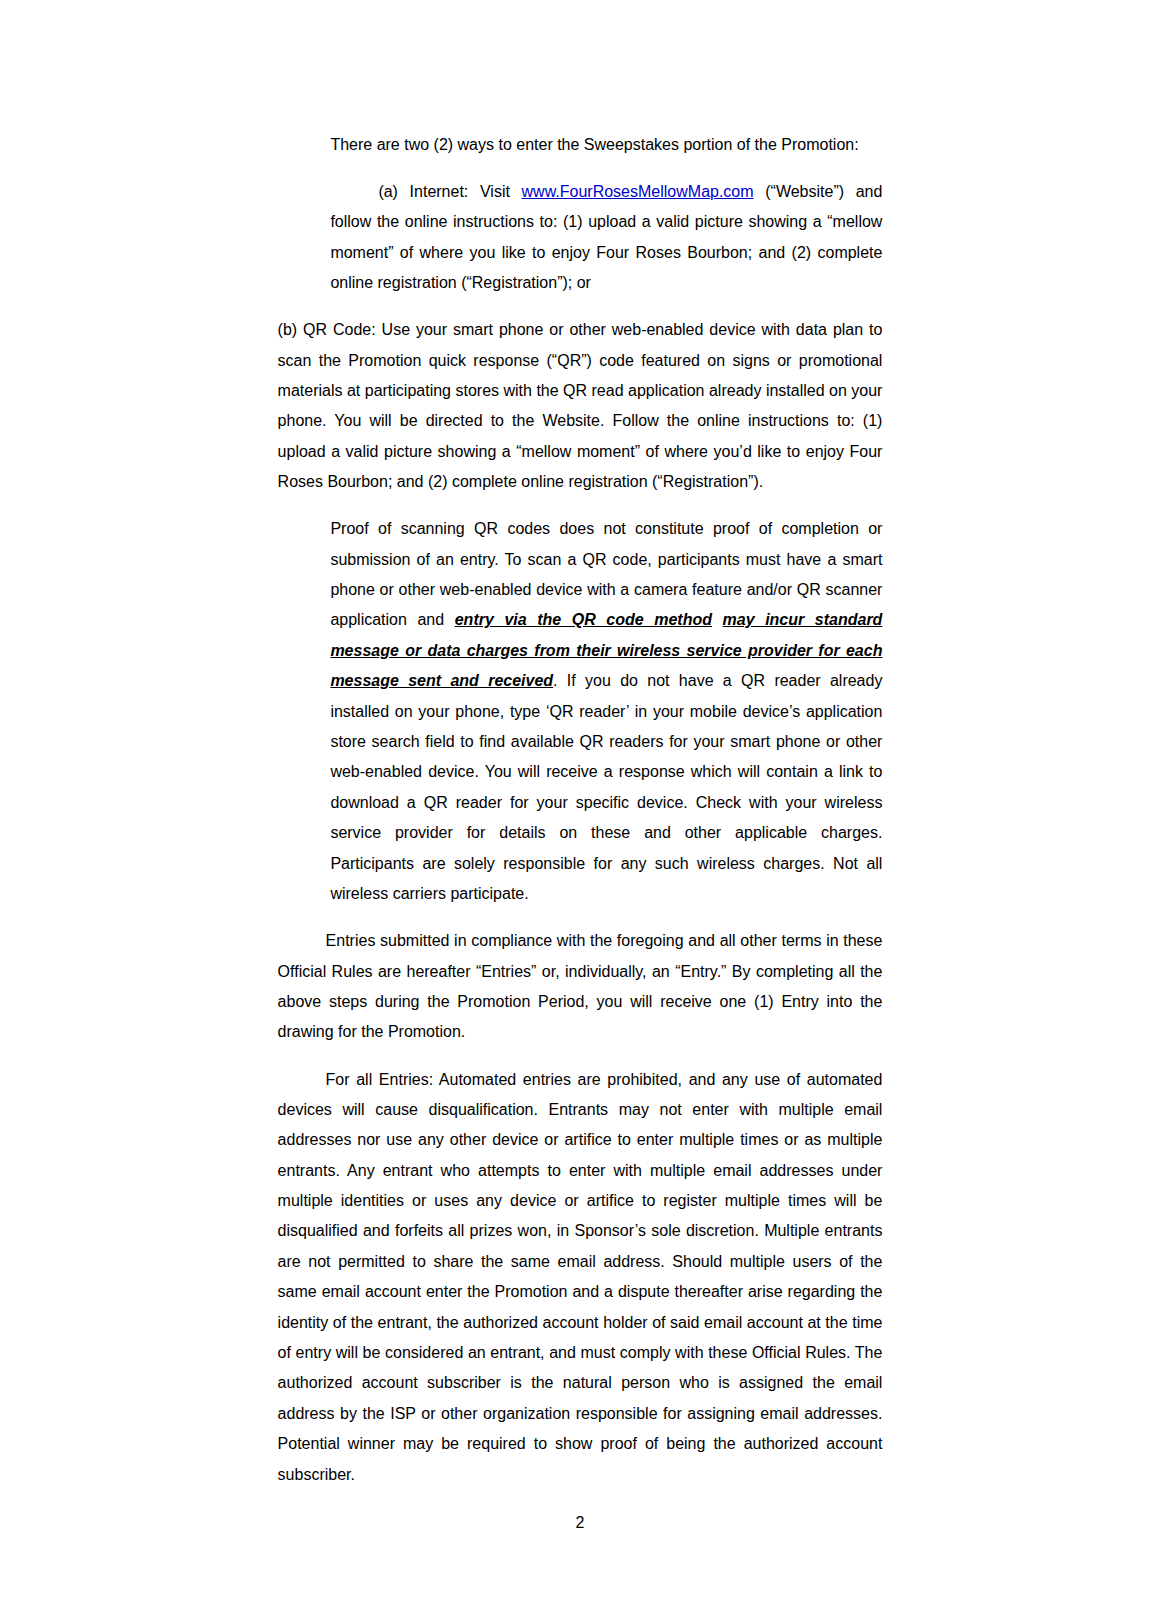There are two (2) ways to enter the Sweepstakes portion of the Promotion:
(a) Internet: Visit www.FourRosesMellowMap.com (“Website”) and follow the online instructions to: (1) upload a valid picture showing a “mellow moment” of where you like to enjoy Four Roses Bourbon; and (2) complete online registration (“Registration”); or
(b) QR Code: Use your smart phone or other web-enabled device with data plan to scan the Promotion quick response (“QR”) code featured on signs or promotional materials at participating stores with the QR read application already installed on your phone. You will be directed to the Website. Follow the online instructions to: (1) upload a valid picture showing a “mellow moment” of where you’d like to enjoy Four Roses Bourbon; and (2) complete online registration (“Registration”).
Proof of scanning QR codes does not constitute proof of completion or submission of an entry. To scan a QR code, participants must have a smart phone or other web-enabled device with a camera feature and/or QR scanner application and entry via the QR code method may incur standard message or data charges from their wireless service provider for each message sent and received. If you do not have a QR reader already installed on your phone, type ‘QR reader’ in your mobile device’s application store search field to find available QR readers for your smart phone or other web-enabled device. You will receive a response which will contain a link to download a QR reader for your specific device. Check with your wireless service provider for details on these and other applicable charges. Participants are solely responsible for any such wireless charges. Not all wireless carriers participate.
Entries submitted in compliance with the foregoing and all other terms in these Official Rules are hereafter “Entries” or, individually, an “Entry.” By completing all the above steps during the Promotion Period, you will receive one (1) Entry into the drawing for the Promotion.
For all Entries: Automated entries are prohibited, and any use of automated devices will cause disqualification. Entrants may not enter with multiple email addresses nor use any other device or artifice to enter multiple times or as multiple entrants. Any entrant who attempts to enter with multiple email addresses under multiple identities or uses any device or artifice to register multiple times will be disqualified and forfeits all prizes won, in Sponsor’s sole discretion. Multiple entrants are not permitted to share the same email address. Should multiple users of the same email account enter the Promotion and a dispute thereafter arise regarding the identity of the entrant, the authorized account holder of said email account at the time of entry will be considered an entrant, and must comply with these Official Rules. The authorized account subscriber is the natural person who is assigned the email address by the ISP or other organization responsible for assigning email addresses. Potential winner may be required to show proof of being the authorized account subscriber.
2